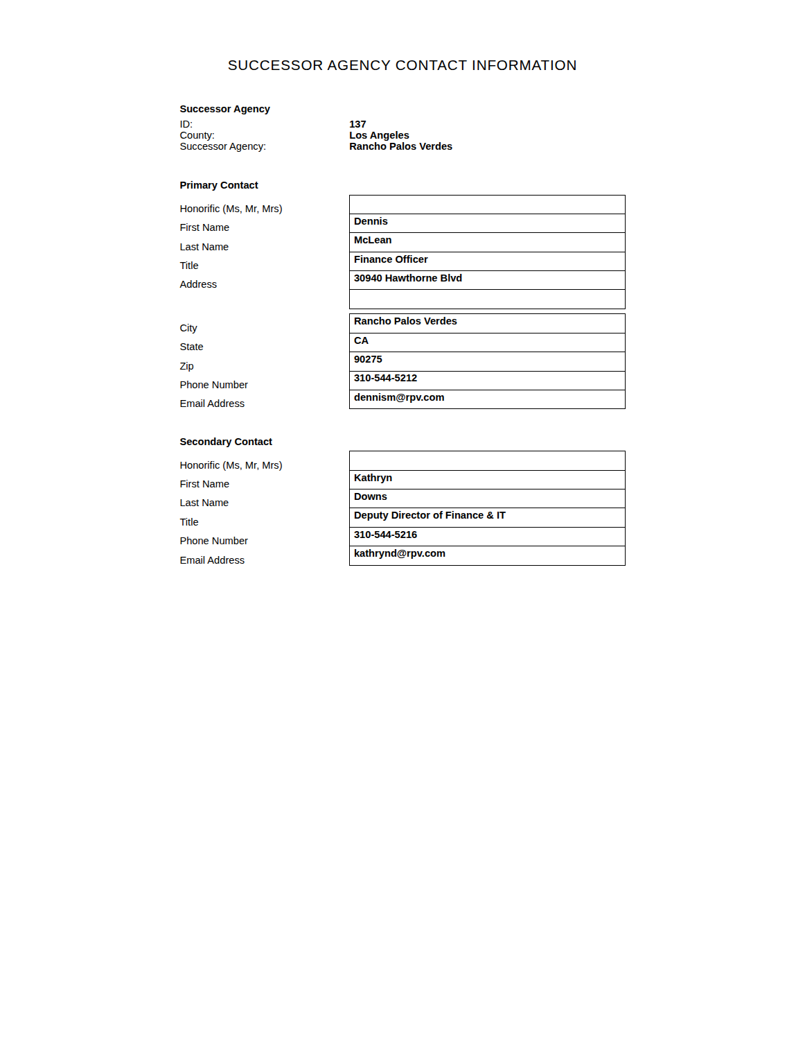SUCCESSOR AGENCY CONTACT INFORMATION
Successor Agency
| ID: | 137 |
| County: | Los Angeles |
| Successor Agency: | Rancho Palos Verdes |
Primary Contact
| Honorific (Ms, Mr, Mrs) | |
| First Name | Dennis |
| Last Name | McLean |
| Title | Finance Officer |
| Address | 30940 Hawthorne Blvd |
| City | Rancho Palos Verdes |
| State | CA |
| Zip | 90275 |
| Phone Number | 310-544-5212 |
| Email Address | dennism@rpv.com |
Secondary Contact
| Honorific (Ms, Mr, Mrs) | |
| First Name | Kathryn |
| Last Name | Downs |
| Title | Deputy Director of Finance & IT |
| Phone Number | 310-544-5216 |
| Email Address | kathrynd@rpv.com |